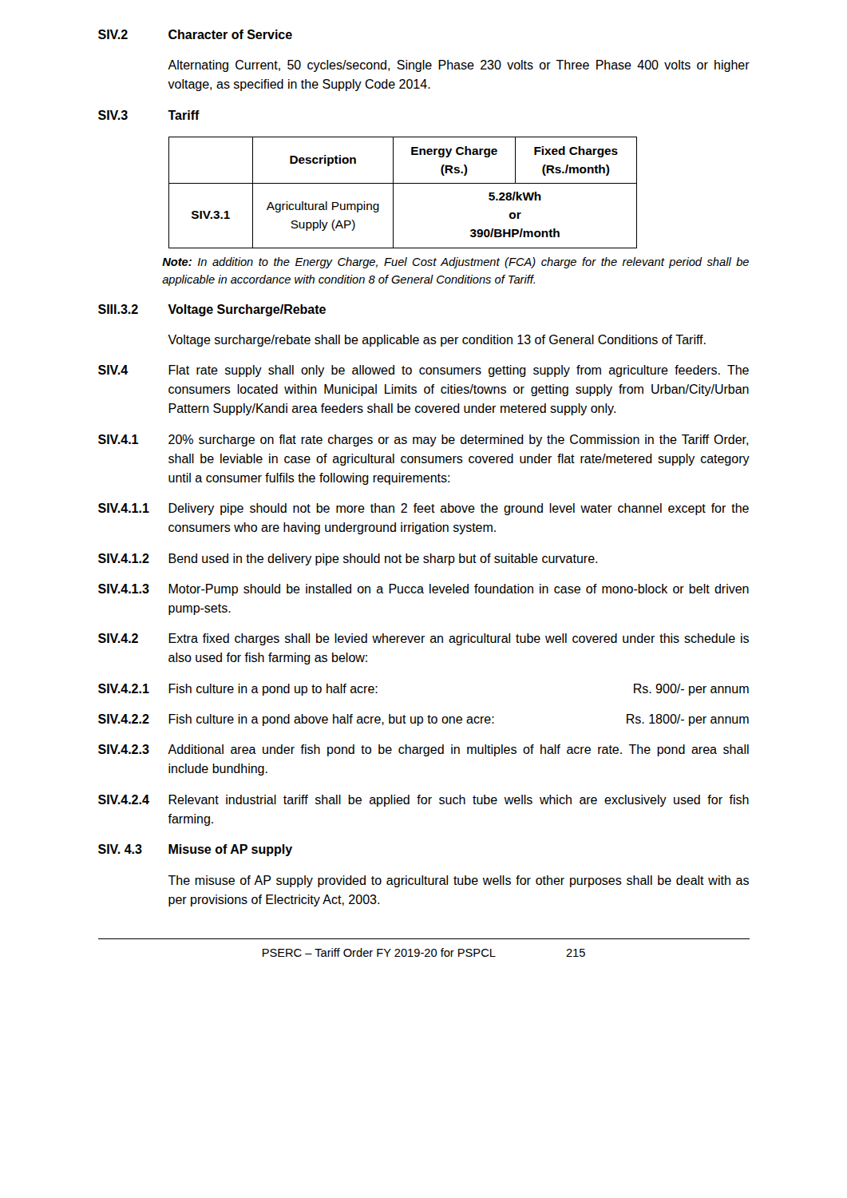SIV.2
Character of Service
Alternating Current, 50 cycles/second, Single Phase 230 volts or Three Phase 400 volts or higher voltage, as specified in the Supply Code 2014.
SIV.3
Tariff
| | Description | Energy Charge (Rs.) | Fixed Charges (Rs./month) |
| --- | --- | --- | --- |
| SIV.3.1 | Agricultural Pumping Supply (AP) | 5.28/kWh or 390/BHP/month |
Note: In addition to the Energy Charge, Fuel Cost Adjustment (FCA) charge for the relevant period shall be applicable in accordance with condition 8 of General Conditions of Tariff.
SIII.3.2
Voltage Surcharge/Rebate
Voltage surcharge/rebate shall be applicable as per condition 13 of General Conditions of Tariff.
SIV.4
Flat rate supply shall only be allowed to consumers getting supply from agriculture feeders. The consumers located within Municipal Limits of cities/towns or getting supply from Urban/City/Urban Pattern Supply/Kandi area feeders shall be covered under metered supply only.
SIV.4.1
20% surcharge on flat rate charges or as may be determined by the Commission in the Tariff Order, shall be leviable in case of agricultural consumers covered under flat rate/metered supply category until a consumer fulfils the following requirements:
SIV.4.1.1
Delivery pipe should not be more than 2 feet above the ground level water channel except for the consumers who are having underground irrigation system.
SIV.4.1.2
Bend used in the delivery pipe should not be sharp but of suitable curvature.
SIV.4.1.3
Motor-Pump should be installed on a Pucca leveled foundation in case of mono-block or belt driven pump-sets.
SIV.4.2
Extra fixed charges shall be levied wherever an agricultural tube well covered under this schedule is also used for fish farming as below:
SIV.4.2.1
Fish culture in a pond up to half acre: Rs. 900/- per annum
SIV.4.2.2
Fish culture in a pond above half acre, but up to one acre: Rs. 1800/- per annum
SIV.4.2.3
Additional area under fish pond to be charged in multiples of half acre rate. The pond area shall include bundhing.
SIV.4.2.4
Relevant industrial tariff shall be applied for such tube wells which are exclusively used for fish farming.
SIV. 4.3
Misuse of AP supply
The misuse of AP supply provided to agricultural tube wells for other purposes shall be dealt with as per provisions of Electricity Act, 2003.
PSERC – Tariff Order FY 2019-20 for PSPCL 215